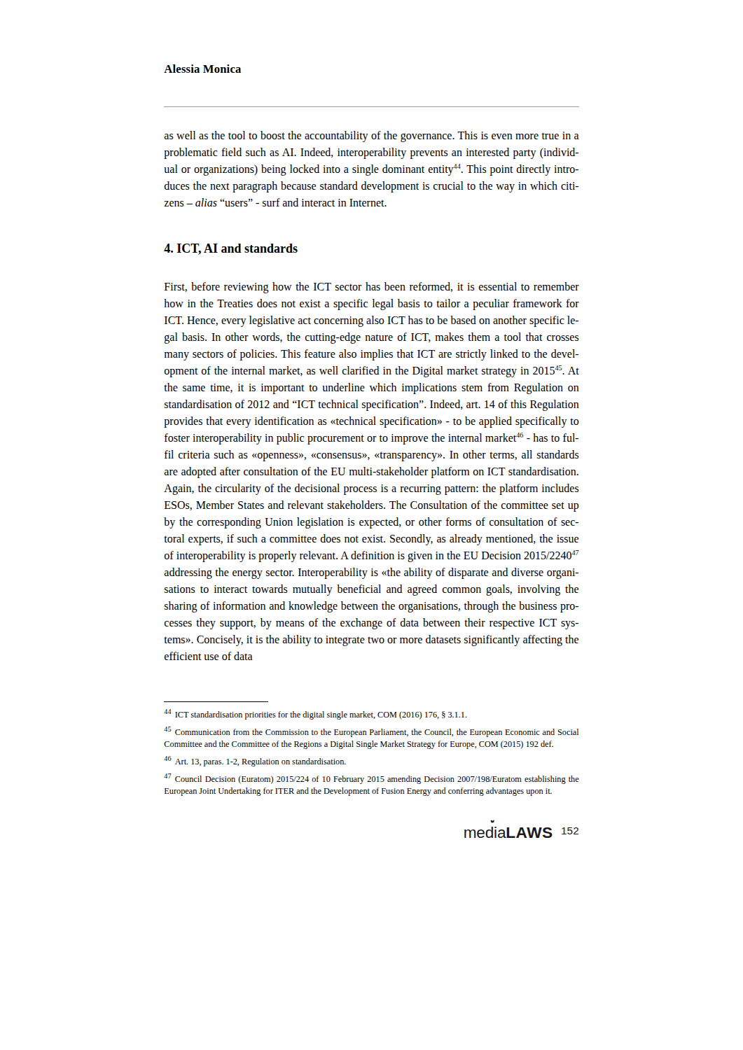Alessia Monica
as well as the tool to boost the accountability of the governance. This is even more true in a problematic field such as AI. Indeed, interoperability prevents an interested party (individual or organizations) being locked into a single dominant entity44. This point directly introduces the next paragraph because standard development is crucial to the way in which citizens – alias “users” - surf and interact in Internet.
4. ICT, AI and standards
First, before reviewing how the ICT sector has been reformed, it is essential to remember how in the Treaties does not exist a specific legal basis to tailor a peculiar framework for ICT. Hence, every legislative act concerning also ICT has to be based on another specific legal basis. In other words, the cutting-edge nature of ICT, makes them a tool that crosses many sectors of policies. This feature also implies that ICT are strictly linked to the development of the internal market, as well clarified in the Digital market strategy in 201545. At the same time, it is important to underline which implications stem from Regulation on standardisation of 2012 and “ICT technical specification”. Indeed, art. 14 of this Regulation provides that every identification as «technical specification» - to be applied specifically to foster interoperability in public procurement or to improve the internal market46 - has to fulfil criteria such as «openness», «consensus», «transparency». In other terms, all standards are adopted after consultation of the EU multi-stakeholder platform on ICT standardisation. Again, the circularity of the decisional process is a recurring pattern: the platform includes ESOs, Member States and relevant stakeholders. The Consultation of the committee set up by the corresponding Union legislation is expected, or other forms of consultation of sectoral experts, if such a committee does not exist. Secondly, as already mentioned, the issue of interoperability is properly relevant. A definition is given in the EU Decision 2015/224047 addressing the energy sector. Interoperability is «the ability of disparate and diverse organisations to interact towards mutually beneficial and agreed common goals, involving the sharing of information and knowledge between the organisations, through the business processes they support, by means of the exchange of data between their respective ICT systems». Concisely, it is the ability to integrate two or more datasets significantly affecting the efficient use of data
44ICT standardisation priorities for the digital single market, COM (2016) 176, § 3.1.1.
45Communication from the Commission to the European Parliament, the Council, the European Economic and Social Committee and the Committee of the Regions a Digital Single Market Strategy for Europe, COM (2015) 192 def.
46Art. 13, paras. 1-2, Regulation on standardisation.
47Council Decision (Euratom) 2015/224 of 10 February 2015 amending Decision 2007/198/Euratom establishing the European Joint Undertaking for ITER and the Development of Fusion Energy and conferring advantages upon it.
◕media LAWS
152